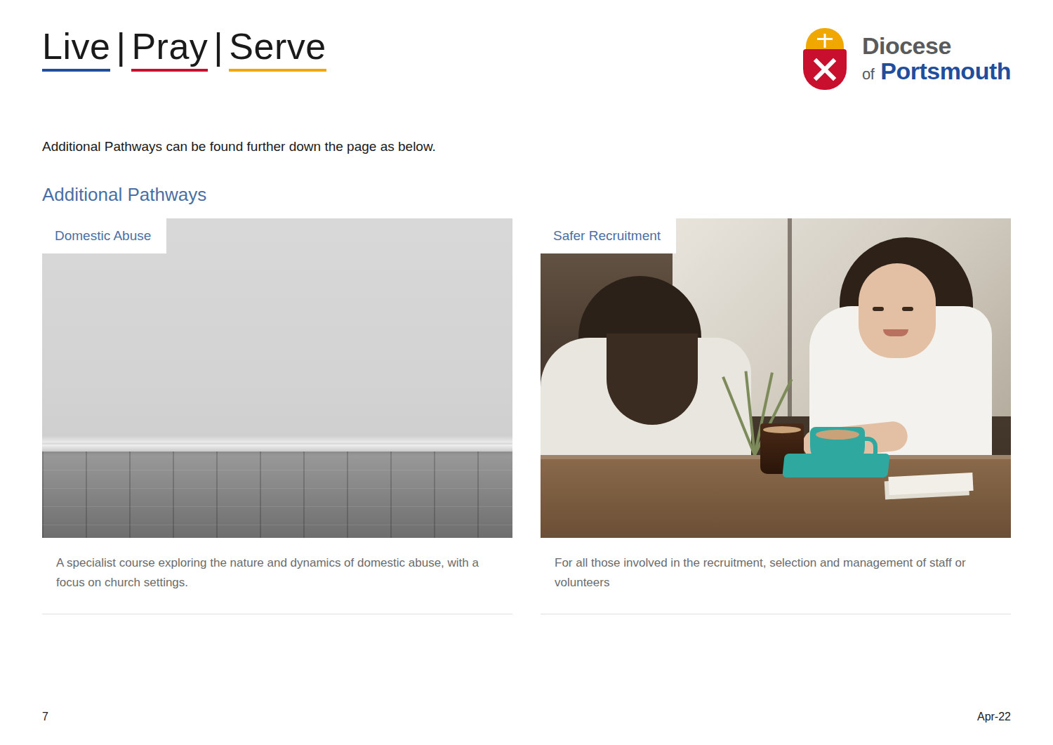Live | Pray | Serve
Diocese
of Portsmouth
Additional Pathways can be found further down the page as below.
Additional Pathways
Domestic Abuse
A specialist course exploring the nature and dynamics of domestic abuse, with a focus on church settings.
Safer Recruitment
For all those involved in the recruitment, selection and management of staff or volunteers
7 Apr-22